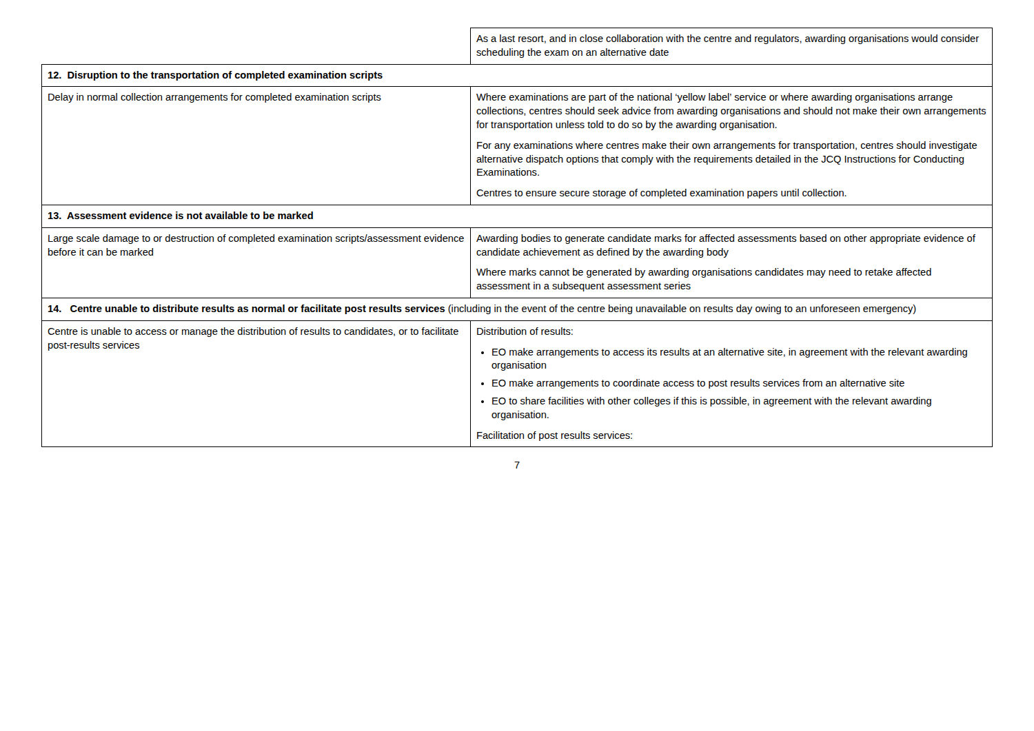| | As a last resort, and in close collaboration with the centre and regulators, awarding organisations would consider scheduling the exam on an alternative date |
| 12. Disruption to the transportation of completed examination scripts |
| Delay in normal collection arrangements for completed examination scripts | Where examinations are part of the national ‘yellow label’ service or where awarding organisations arrange collections, centres should seek advice from awarding organisations and should not make their own arrangements for transportation unless told to do so by the awarding organisation. For any examinations where centres make their own arrangements for transportation, centres should investigate alternative dispatch options that comply with the requirements detailed in the JCQ Instructions for Conducting Examinations. Centres to ensure secure storage of completed examination papers until collection. |
| 13. Assessment evidence is not available to be marked |
| Large scale damage to or destruction of completed examination scripts/assessment evidence before it can be marked | Awarding bodies to generate candidate marks for affected assessments based on other appropriate evidence of candidate achievement as defined by the awarding body Where marks cannot be generated by awarding organisations candidates may need to retake affected assessment in a subsequent assessment series |
| 14. Centre unable to distribute results as normal or facilitate post results services (including in the event of the centre being unavailable on results day owing to an unforeseen emergency) |
| Centre is unable to access or manage the distribution of results to candidates, or to facilitate post-results services | Distribution of results: EO make arrangements to access its results at an alternative site, in agreement with the relevant awarding organisation EO make arrangements to coordinate access to post results services from an alternative site EO to share facilities with other colleges if this is possible, in agreement with the relevant awarding organisation. Facilitation of post results services: |
7